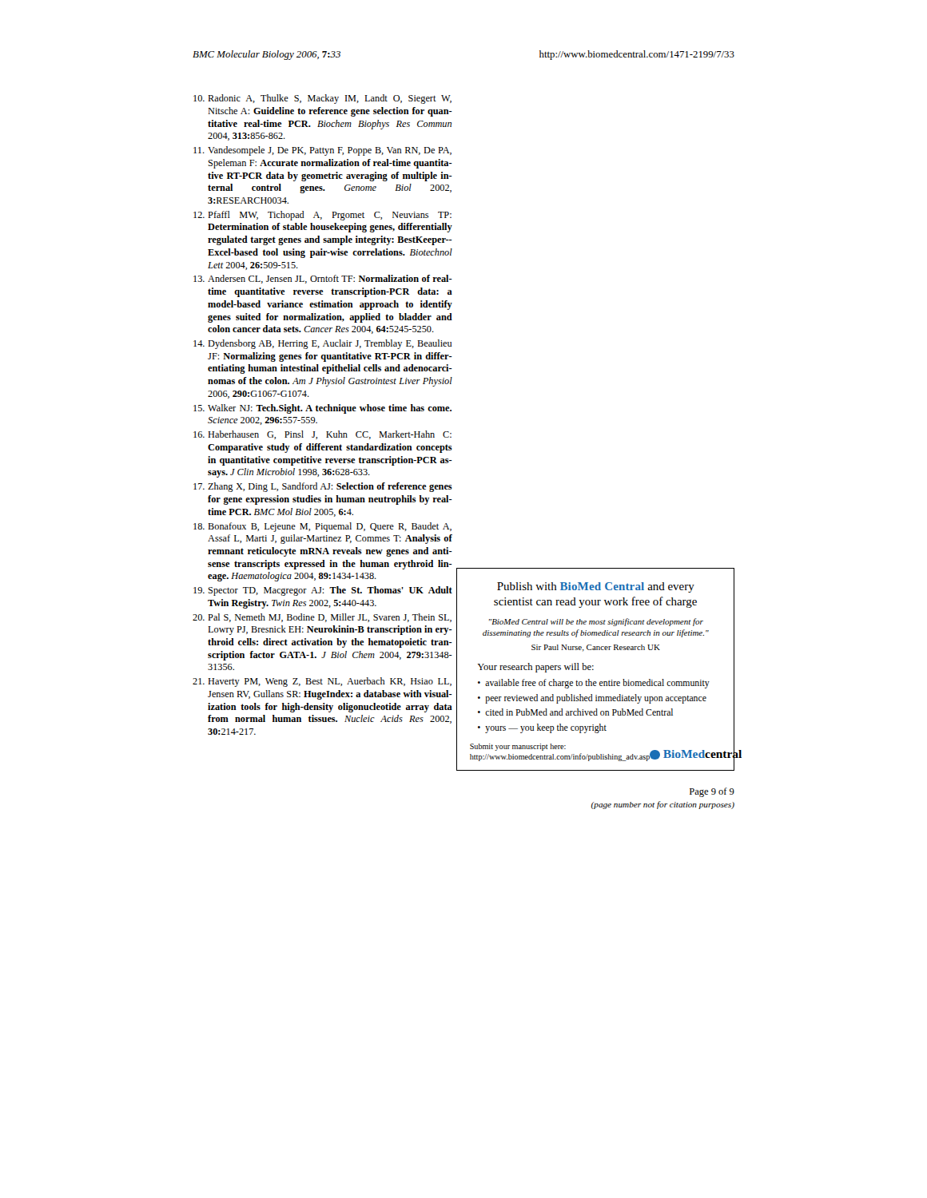BMC Molecular Biology 2006, 7: 33
http://www.biomedcentral.com/1471-2199/7/33
Radonic A, Thulke S, Mackay IM, Landt O, Siegert W, Nitsche A: Guideline to reference gene selection for quantitative real-time PCR. Biochem Biophys Res Commun 2004, 313: 856-862.
Vandesompele J, De PK, Pattyn F, Poppe B, Van RN, De PA, Speleman F: Accurate normalization of real-time quantitative RT-PCR data by geometric averaging of multiple internal control genes. Genome Biol 2002, 3: RESEARCH0034.
Pfaffl MW, Tichopad A, Prgomet C, Neuvians TP: Determination of stable housekeeping genes, differentially regulated target genes and sample integrity: BestKeeper--Excel-based tool using pair-wise correlations. Biotechnol Lett 2004, 26: 509-515.
Andersen CL, Jensen JL, Orntoft TF: Normalization of real-time quantitative reverse transcription-PCR data: a model-based variance estimation approach to identify genes suited for normalization, applied to bladder and colon cancer data sets. Cancer Res 2004, 64: 5245-5250.
Dydensborg AB, Herring E, Auclair J, Tremblay E, Beaulieu JF: Normalizing genes for quantitative RT-PCR in differentiating human intestinal epithelial cells and adenocarcinomas of the colon. Am J Physiol Gastrointest Liver Physiol 2006, 290: G1067-G1074.
Walker NJ: Tech.Sight. A technique whose time has come. Science 2002, 296: 557-559.
Haberhausen G, Pinsl J, Kuhn CC, Markert-Hahn C: Comparative study of different standardization concepts in quantitative competitive reverse transcription-PCR assays. J Clin Microbiol 1998, 36: 628-633.
Zhang X, Ding L, Sandford AJ: Selection of reference genes for gene expression studies in human neutrophils by real-time PCR. BMC Mol Biol 2005, 6: 4.
Bonafoux B, Lejeune M, Piquemal D, Quere R, Baudet A, Assaf L, Marti J, guilar-Martinez P, Commes T: Analysis of remnant reticulocyte mRNA reveals new genes and antisense transcripts expressed in the human erythroid lineage. Haematologica 2004, 89: 1434-1438.
Spector TD, Macgregor AJ: The St. Thomas' UK Adult Twin Registry. Twin Res 2002, 5: 440-443.
Pal S, Nemeth MJ, Bodine D, Miller JL, Svaren J, Thein SL, Lowry PJ, Bresnick EH: Neurokinin-B transcription in erythroid cells: direct activation by the hematopoietic transcription factor GATA-1. J Biol Chem 2004, 279: 31348-31356.
Haverty PM, Weng Z, Best NL, Auerbach KR, Hsiao LL, Jensen RV, Gullans SR: HugeIndex: a database with visualization tools for high-density oligonucleotide array data from normal human tissues. Nucleic Acids Res 2002, 30: 214-217.
Publish with BioMed Central and every
scientist can read your work free of charge
"BioMed Central will be the most significant development for disseminating the results of biomedical research in our lifetime."
Sir Paul Nurse, Cancer Research UK
Your research papers will be:
available free of charge to the entire biomedical community
peer reviewed and published immediately upon acceptance
cited in PubMed and archived on PubMed Central
yours — you keep the copyright
Submit your manuscript here:
http://www.biomedcentral.com/info/publishing_adv.asp
Bio Med central
Page 9 of 9
(page number not for citation purposes)